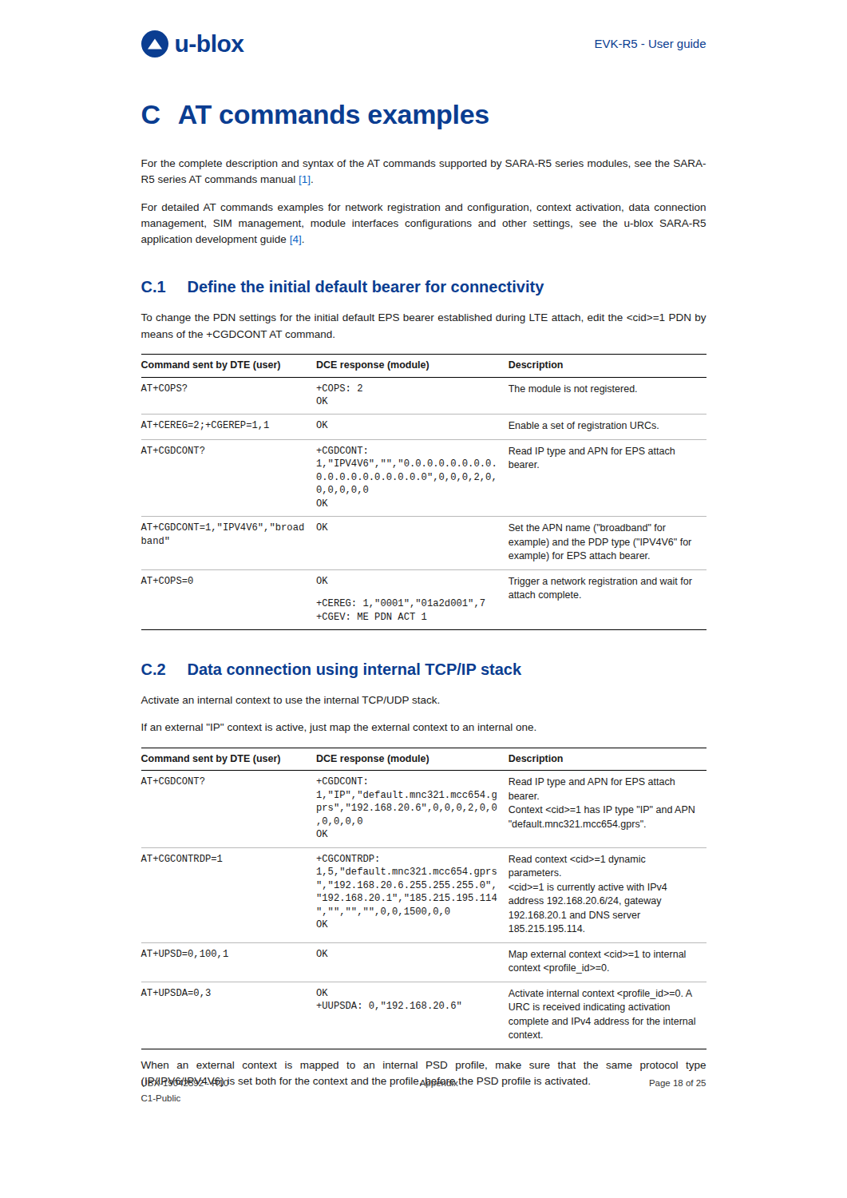u-blox
EVK-R5 - User guide
CAT commands examples
For the complete description and syntax of the AT commands supported by SARA-R5 series modules, see the SARA-R5 series AT commands manual [1].
For detailed AT commands examples for network registration and configuration, context activation, data connection management, SIM management, module interfaces configurations and other settings, see the u-blox SARA-R5 application development guide [4].
C.1 Define the initial default bearer for connectivity
To change the PDN settings for the initial default EPS bearer established during LTE attach, edit the <cid>=1 PDN by means of the +CGDCONT AT command.
| Command sent by DTE (user) | DCE response (module) | Description |
| --- | --- | --- |
| AT+COPS? | +COPS: 2 OK | The module is not registered. |
| AT+CEREG=2;+CGEREP=1,1 | OK | Enable a set of registration URCs. |
| AT+CGDCONT? | +CGDCONT: 1,"IPV4V6","","0.0.0.0.0.0.0.0.0.0.0.0.0.0.0.0.0.0",0,0,0,2,0,0,0,0,0,0 OK | Read IP type and APN for EPS attach bearer. |
| AT+CGDCONT=1,"IPV4V6","broadband" | OK | Set the APN name ("broadband" for example) and the PDP type ("IPV4V6" for example) for EPS attach bearer. |
| AT+COPS=0 | OK +CEREG: 1,"0001","01a2d001",7 +CGEV: ME PDN ACT 1 | Trigger a network registration and wait for attach complete. |
C.2 Data connection using internal TCP/IP stack
Activate an internal context to use the internal TCP/UDP stack.
If an external "IP" context is active, just map the external context to an internal one.
| Command sent by DTE (user) | DCE response (module) | Description |
| --- | --- | --- |
| AT+CGDCONT? | +CGDCONT: 1,"IP","default.mnc321.mcc654.gprs","192.168.20.6",0,0,0,2,0,0,0,0,0,0 OK | Read IP type and APN for EPS attach bearer. Context <cid>=1 has IP type "IP" and APN "default.mnc321.mcc654.gprs". |
| AT+CGCONTRDP=1 | +CGCONTRDP: 1,5,"default.mnc321.mcc654.gprs","192.168.20.6.255.255.255.0","192.168.20.1","185.215.195.114","","","",0,0,1500,0,0 OK | Read context <cid>=1 dynamic parameters. <cid>=1 is currently active with IPv4 address 192.168.20.6/24, gateway 192.168.20.1 and DNS server 185.215.195.114. |
| AT+UPSD=0,100,1 | OK | Map external context <cid>=1 to internal context <profile_id>=0. |
| AT+UPSDA=0,3 | OK +UUPSDA: 0,"192.168.20.6" | Activate internal context <profile_id>=0. A URC is received indicating activation complete and IPv4 address for the internal context. |
When an external context is mapped to an internal PSD profile, make sure that the same protocol type (IP/IPV6/IPV4V6) is set both for the context and the profile, before the PSD profile is activated.
UBX-19042592 - R10
Appendix
Page 18 of 25
C1-Public